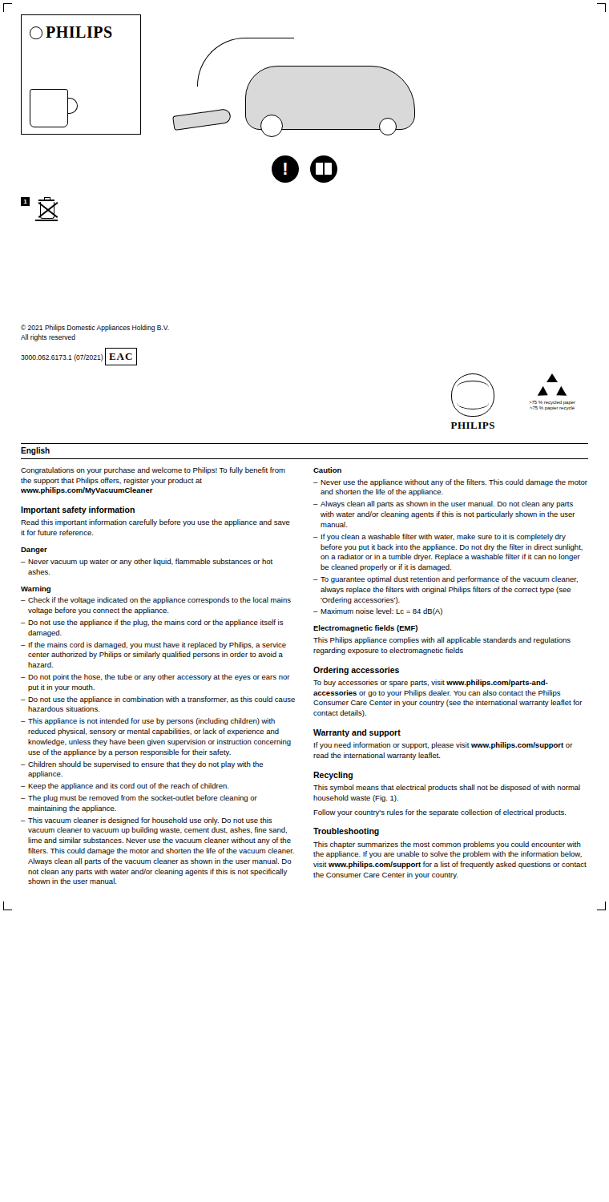PHILIPS
!
1
© 2021 Philips Domestic Appliances Holding B.V.
All rights reserved
3000.062.6173.1 (07/2021)
EAC
PHILIPS
>75 % recycled paper
>75 % papier recyclé
English
Congratulations on your purchase and welcome to Philips! To fully benefit from the support that Philips offers, register your product at www.philips.com/MyVacuumCleaner
Important safety information
Read this important information carefully before you use the appliance and save it for future reference.
Danger
Never vacuum up water or any other liquid, flammable substances or hot ashes.
Warning
Check if the voltage indicated on the appliance corresponds to the local mains voltage before you connect the appliance.
Do not use the appliance if the plug, the mains cord or the appliance itself is damaged.
If the mains cord is damaged, you must have it replaced by Philips, a service center authorized by Philips or similarly qualified persons in order to avoid a hazard.
Do not point the hose, the tube or any other accessory at the eyes or ears nor put it in your mouth.
Do not use the appliance in combination with a transformer, as this could cause hazardous situations.
This appliance is not intended for use by persons (including children) with reduced physical, sensory or mental capabilities, or lack of experience and knowledge, unless they have been given supervision or instruction concerning use of the appliance by a person responsible for their safety.
Children should be supervised to ensure that they do not play with the appliance.
Keep the appliance and its cord out of the reach of children.
The plug must be removed from the socket-outlet before cleaning or maintaining the appliance.
This vacuum cleaner is designed for household use only. Do not use this vacuum cleaner to vacuum up building waste, cement dust, ashes, fine sand, lime and similar substances. Never use the vacuum cleaner without any of the filters. This could damage the motor and shorten the life of the vacuum cleaner. Always clean all parts of the vacuum cleaner as shown in the user manual. Do not clean any parts with water and/or cleaning agents if this is not specifically shown in the user manual.
Caution
Never use the appliance without any of the filters. This could damage the motor and shorten the life of the appliance.
Always clean all parts as shown in the user manual. Do not clean any parts with water and/or cleaning agents if this is not particularly shown in the user manual.
If you clean a washable filter with water, make sure to it is completely dry before you put it back into the appliance. Do not dry the filter in direct sunlight, on a radiator or in a tumble dryer. Replace a washable filter if it can no longer be cleaned properly or if it is damaged.
To guarantee optimal dust retention and performance of the vacuum cleaner, always replace the filters with original Philips filters of the correct type (see 'Ordering accessories').
Maximum noise level: Lc = 84 dB(A)
Electromagnetic fields (EMF)
This Philips appliance complies with all applicable standards and regulations regarding exposure to electromagnetic fields
Ordering accessories
To buy accessories or spare parts, visit www.philips.com/parts-and-accessories or go to your Philips dealer. You can also contact the Philips Consumer Care Center in your country (see the international warranty leaflet for contact details).
Warranty and support
If you need information or support, please visit www.philips.com/support or read the international warranty leaflet.
Recycling
This symbol means that electrical products shall not be disposed of with normal household waste (Fig. 1).
Follow your country's rules for the separate collection of electrical products.
Troubleshooting
This chapter summarizes the most common problems you could encounter with the appliance. If you are unable to solve the problem with the information below, visit www.philips.com/support for a list of frequently asked questions or contact the Consumer Care Center in your country.